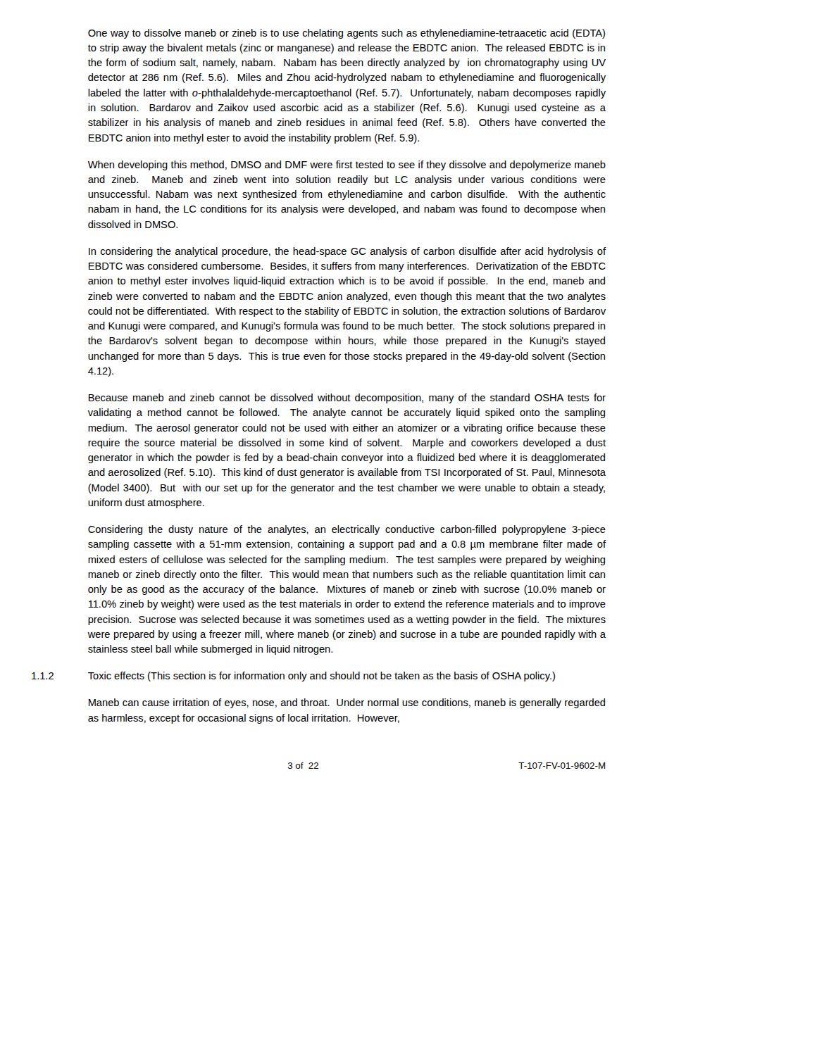One way to dissolve maneb or zineb is to use chelating agents such as ethylenediamine-tetraacetic acid (EDTA) to strip away the bivalent metals (zinc or manganese) and release the EBDTC anion. The released EBDTC is in the form of sodium salt, namely, nabam. Nabam has been directly analyzed by ion chromatography using UV detector at 286 nm (Ref. 5.6). Miles and Zhou acid-hydrolyzed nabam to ethylenediamine and fluorogenically labeled the latter with o-phthalaldehyde-mercaptoethanol (Ref. 5.7). Unfortunately, nabam decomposes rapidly in solution. Bardarov and Zaikov used ascorbic acid as a stabilizer (Ref. 5.6). Kunugi used cysteine as a stabilizer in his analysis of maneb and zineb residues in animal feed (Ref. 5.8). Others have converted the EBDTC anion into methyl ester to avoid the instability problem (Ref. 5.9).
When developing this method, DMSO and DMF were first tested to see if they dissolve and depolymerize maneb and zineb. Maneb and zineb went into solution readily but LC analysis under various conditions were unsuccessful. Nabam was next synthesized from ethylenediamine and carbon disulfide. With the authentic nabam in hand, the LC conditions for its analysis were developed, and nabam was found to decompose when dissolved in DMSO.
In considering the analytical procedure, the head-space GC analysis of carbon disulfide after acid hydrolysis of EBDTC was considered cumbersome. Besides, it suffers from many interferences. Derivatization of the EBDTC anion to methyl ester involves liquid-liquid extraction which is to be avoid if possible. In the end, maneb and zineb were converted to nabam and the EBDTC anion analyzed, even though this meant that the two analytes could not be differentiated. With respect to the stability of EBDTC in solution, the extraction solutions of Bardarov and Kunugi were compared, and Kunugi's formula was found to be much better. The stock solutions prepared in the Bardarov's solvent began to decompose within hours, while those prepared in the Kunugi's stayed unchanged for more than 5 days. This is true even for those stocks prepared in the 49-day-old solvent (Section 4.12).
Because maneb and zineb cannot be dissolved without decomposition, many of the standard OSHA tests for validating a method cannot be followed. The analyte cannot be accurately liquid spiked onto the sampling medium. The aerosol generator could not be used with either an atomizer or a vibrating orifice because these require the source material be dissolved in some kind of solvent. Marple and coworkers developed a dust generator in which the powder is fed by a bead-chain conveyor into a fluidized bed where it is deagglomerated and aerosolized (Ref. 5.10). This kind of dust generator is available from TSI Incorporated of St. Paul, Minnesota (Model 3400). But with our set up for the generator and the test chamber we were unable to obtain a steady, uniform dust atmosphere.
Considering the dusty nature of the analytes, an electrically conductive carbon-filled polypropylene 3-piece sampling cassette with a 51-mm extension, containing a support pad and a 0.8 µm membrane filter made of mixed esters of cellulose was selected for the sampling medium. The test samples were prepared by weighing maneb or zineb directly onto the filter. This would mean that numbers such as the reliable quantitation limit can only be as good as the accuracy of the balance. Mixtures of maneb or zineb with sucrose (10.0% maneb or 11.0% zineb by weight) were used as the test materials in order to extend the reference materials and to improve precision. Sucrose was selected because it was sometimes used as a wetting powder in the field. The mixtures were prepared by using a freezer mill, where maneb (or zineb) and sucrose in a tube are pounded rapidly with a stainless steel ball while submerged in liquid nitrogen.
1.1.2
Toxic effects (This section is for information only and should not be taken as the basis of OSHA policy.)
Maneb can cause irritation of eyes, nose, and throat. Under normal use conditions, maneb is generally regarded as harmless, except for occasional signs of local irritation. However,
3 of 22
T-107-FV-01-9602-M